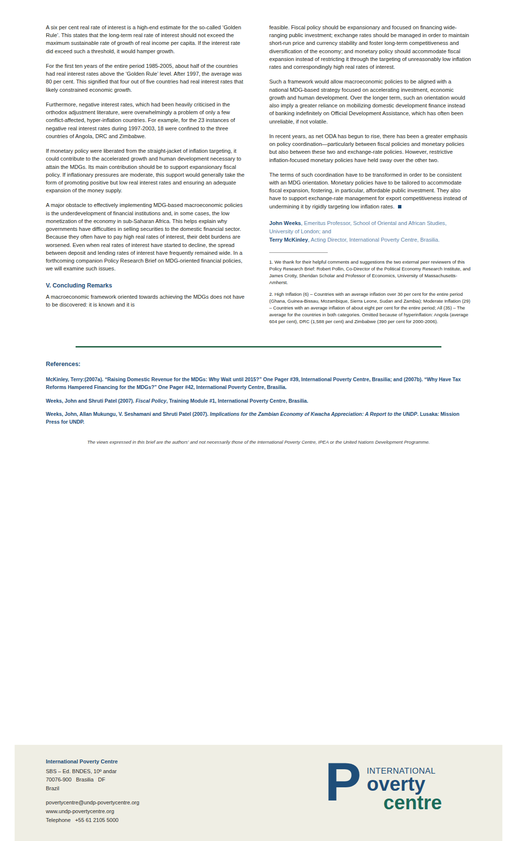A six per cent real rate of interest is a high-end estimate for the so-called ‘Golden Rule’. This states that the long-term real rate of interest should not exceed the maximum sustainable rate of growth of real income per capita. If the interest rate did exceed such a threshold, it would hamper growth.
For the first ten years of the entire period 1985-2005, about half of the countries had real interest rates above the ‘Golden Rule’ level. After 1997, the average was 80 per cent. This signified that four out of five countries had real interest rates that likely constrained economic growth.
Furthermore, negative interest rates, which had been heavily criticised in the orthodox adjustment literature, were overwhelmingly a problem of only a few conflict-affected, hyper-inflation countries. For example, for the 23 instances of negative real interest rates during 1997-2003, 18 were confined to the three countries of Angola, DRC and Zimbabwe.
If monetary policy were liberated from the straight-jacket of inflation targeting, it could contribute to the accelerated growth and human development necessary to attain the MDGs. Its main contribution should be to support expansionary fiscal policy. If inflationary pressures are moderate, this support would generally take the form of promoting positive but low real interest rates and ensuring an adequate expansion of the money supply.
A major obstacle to effectively implementing MDG-based macroeconomic policies is the underdevelopment of financial institutions and, in some cases, the low monetization of the economy in sub-Saharan Africa. This helps explain why governments have difficulties in selling securities to the domestic financial sector. Because they often have to pay high real rates of interest, their debt burdens are worsened. Even when real rates of interest have started to decline, the spread between deposit and lending rates of interest have frequently remained wide. In a forthcoming companion Policy Research Brief on MDG-oriented financial policies, we will examine such issues.
V. Concluding Remarks
A macroeconomic framework oriented towards achieving the MDGs does not have to be discovered: it is known and it is
feasible. Fiscal policy should be expansionary and focused on financing wide-ranging public investment; exchange rates should be managed in order to maintain short-run price and currency stability and foster long-term competitiveness and diversification of the economy; and monetary policy should accommodate fiscal expansion instead of restricting it through the targeting of unreasonably low inflation rates and correspondingly high real rates of interest.
Such a framework would allow macroeconomic policies to be aligned with a national MDG-based strategy focused on accelerating investment, economic growth and human development. Over the longer term, such an orientation would also imply a greater reliance on mobilizing domestic development finance instead of banking indefinitely on Official Development Assistance, which has often been unreliable, if not volatile.
In recent years, as net ODA has begun to rise, there has been a greater emphasis on policy coordination—particularly between fiscal policies and monetary policies but also between these two and exchange-rate policies. However, restrictive inflation-focused monetary policies have held sway over the other two.
The terms of such coordination have to be transformed in order to be consistent with an MDG orientation. Monetary policies have to be tailored to accommodate fiscal expansion, fostering, in particular, affordable public investment. They also have to support exchange-rate management for export competitiveness instead of undermining it by rigidly targeting low inflation rates.
John Weeks, Emeritus Professor, School of Oriental and African Studies, University of London; and
Terry McKinley, Acting Director, International Poverty Centre, Brasilia.
1. We thank for their helpful comments and suggestions the two external peer reviewers of this Policy Research Brief: Robert Pollin, Co-Director of the Political Economy Research Institute, and James Crotty, Sheridan Scholar and Professor of Economics, University of Massachusetts-Amherst.
2. High Inflation (6) – Countries with an average inflation over 30 per cent for the entire period (Ghana, Guinea-Bissau, Mozambique, Sierra Leone, Sudan and Zambia); Moderate Inflation (29) – Countries with an average inflation of about eight per cent for the entire period; All (35) – The average for the countries in both categories. Omitted because of hyperinflation: Angola (average 604 per cent), DRC (1,588 per cent) and Zimbabwe (390 per cent for 2000-2006).
References:
McKinley, Terry:(2007a). “Raising Domestic Revenue for the MDGs: Why Wait until 2015?” One Pager #39, International Poverty Centre, Brasilia; and (2007b). “Why Have Tax Reforms Hampered Financing for the MDGs?” One Pager #42, International Poverty Centre, Brasilia.
Weeks, John and Shruti Patel (2007). Fiscal Policy, Training Module #1, International Poverty Centre, Brasilia.
Weeks, John, Allan Mukungu, V. Seshamani and Shruti Patel (2007). Implications for the Zambian Economy of Kwacha Appreciation: A Report to the UNDP. Lusaka: Mission Press for UNDP.
The views expressed in this brief are the authors’ and not necessarily those of the International Poverty Centre, IPEA or the United Nations Development Programme.
International Poverty Centre
SBS – Ed. BNDES, 10º andar
70076-900 Brasilia DF
Brazil
povertycentre@undp-povertycentre.org
www.undp-povertycentre.org
Telephone +55 61 2105 5000
P INTERNATIONAL overty centre